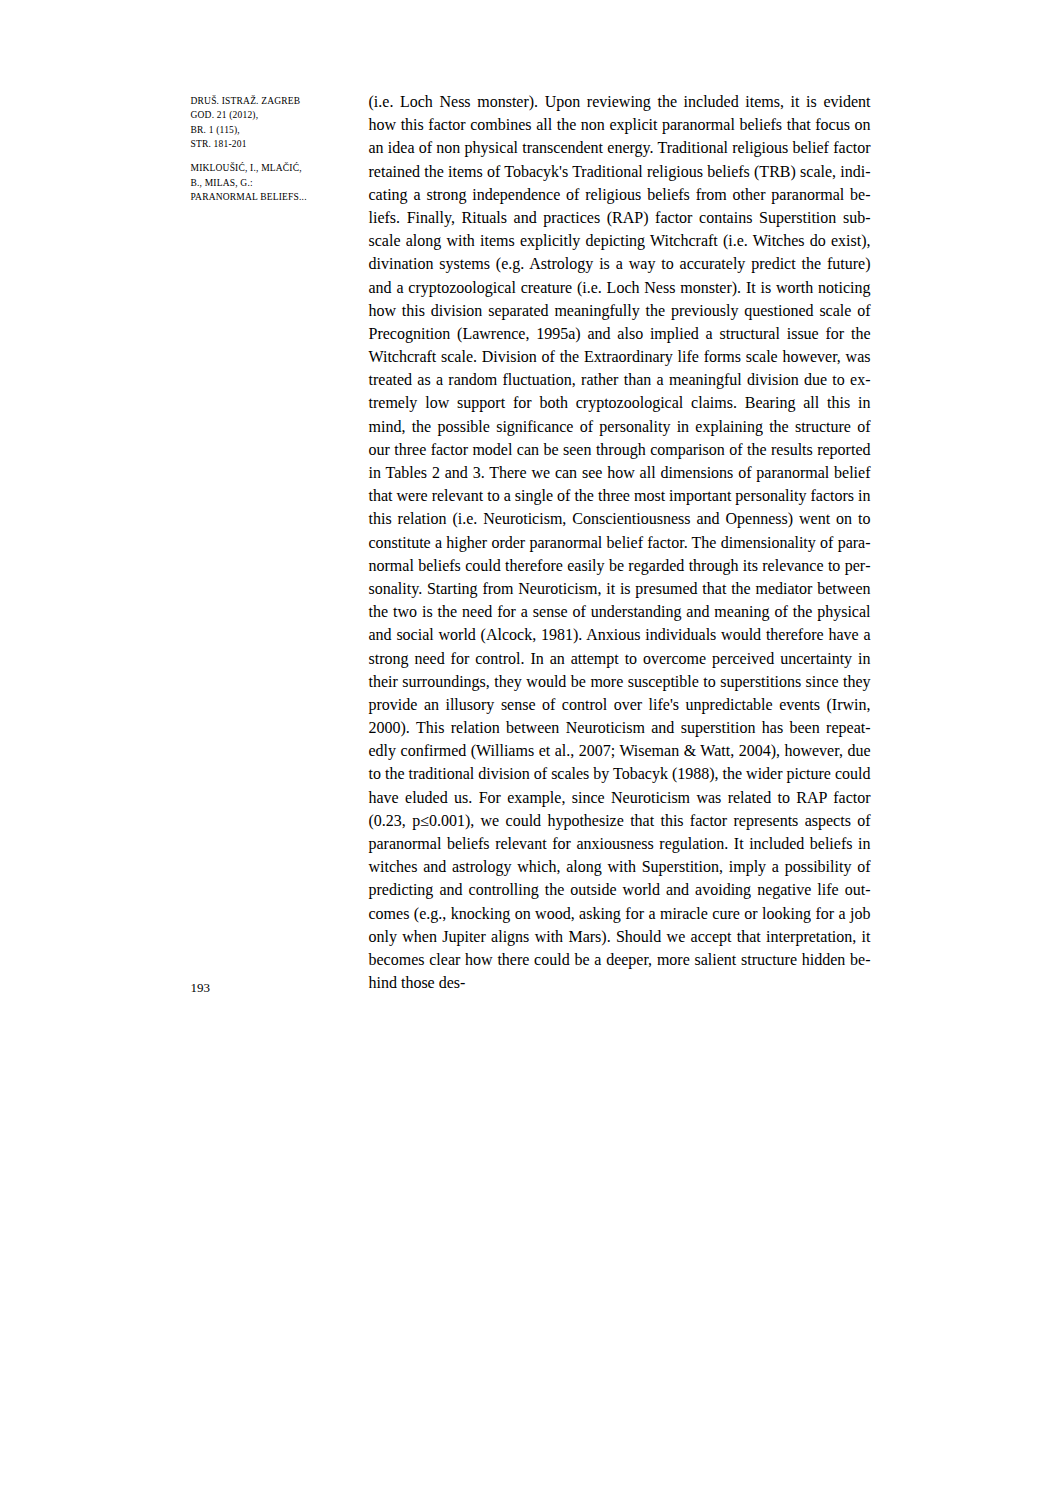DRUŠ. ISTRAŽ. ZAGREB
GOD. 21 (2012),
BR. 1 (115),
STR. 181-201
MIKLOUŠIĆ, I., MLAČIĆ,
B., MILAS, G.:
PARANORMAL BELIEFS...
(i.e. Loch Ness monster). Upon reviewing the included items, it is evident how this factor combines all the non explicit paranormal beliefs that focus on an idea of non physical transcendent energy. Traditional religious belief factor retained the items of Tobacyk's Traditional religious beliefs (TRB) scale, indicating a strong independence of religious beliefs from other paranormal beliefs. Finally, Rituals and practices (RAP) factor contains Superstition subscale along with items explicitly depicting Witchcraft (i.e. Witches do exist), divination systems (e.g. Astrology is a way to accurately predict the future) and a cryptozoological creature (i.e. Loch Ness monster). It is worth noticing how this division separated meaningfully the previously questioned scale of Precognition (Lawrence, 1995a) and also implied a structural issue for the Witchcraft scale. Division of the Extraordinary life forms scale however, was treated as a random fluctuation, rather than a meaningful division due to extremely low support for both cryptozoological claims. Bearing all this in mind, the possible significance of personality in explaining the structure of our three factor model can be seen through comparison of the results reported in Tables 2 and 3. There we can see how all dimensions of paranormal belief that were relevant to a single of the three most important personality factors in this relation (i.e. Neuroticism, Conscientiousness and Openness) went on to constitute a higher order paranormal belief factor. The dimensionality of paranormal beliefs could therefore easily be regarded through its relevance to personality. Starting from Neuroticism, it is presumed that the mediator between the two is the need for a sense of understanding and meaning of the physical and social world (Alcock, 1981). Anxious individuals would therefore have a strong need for control. In an attempt to overcome perceived uncertainty in their surroundings, they would be more susceptible to superstitions since they provide an illusory sense of control over life's unpredictable events (Irwin, 2000). This relation between Neuroticism and superstition has been repeatedly confirmed (Williams et al., 2007; Wiseman & Watt, 2004), however, due to the traditional division of scales by Tobacyk (1988), the wider picture could have eluded us. For example, since Neuroticism was related to RAP factor (0.23, p≤0.001), we could hypothesize that this factor represents aspects of paranormal beliefs relevant for anxiousness regulation. It included beliefs in witches and astrology which, along with Superstition, imply a possibility of predicting and controlling the outside world and avoiding negative life outcomes (e.g., knocking on wood, asking for a miracle cure or looking for a job only when Jupiter aligns with Mars). Should we accept that interpretation, it becomes clear how there could be a deeper, more salient structure hidden behind those des-
193